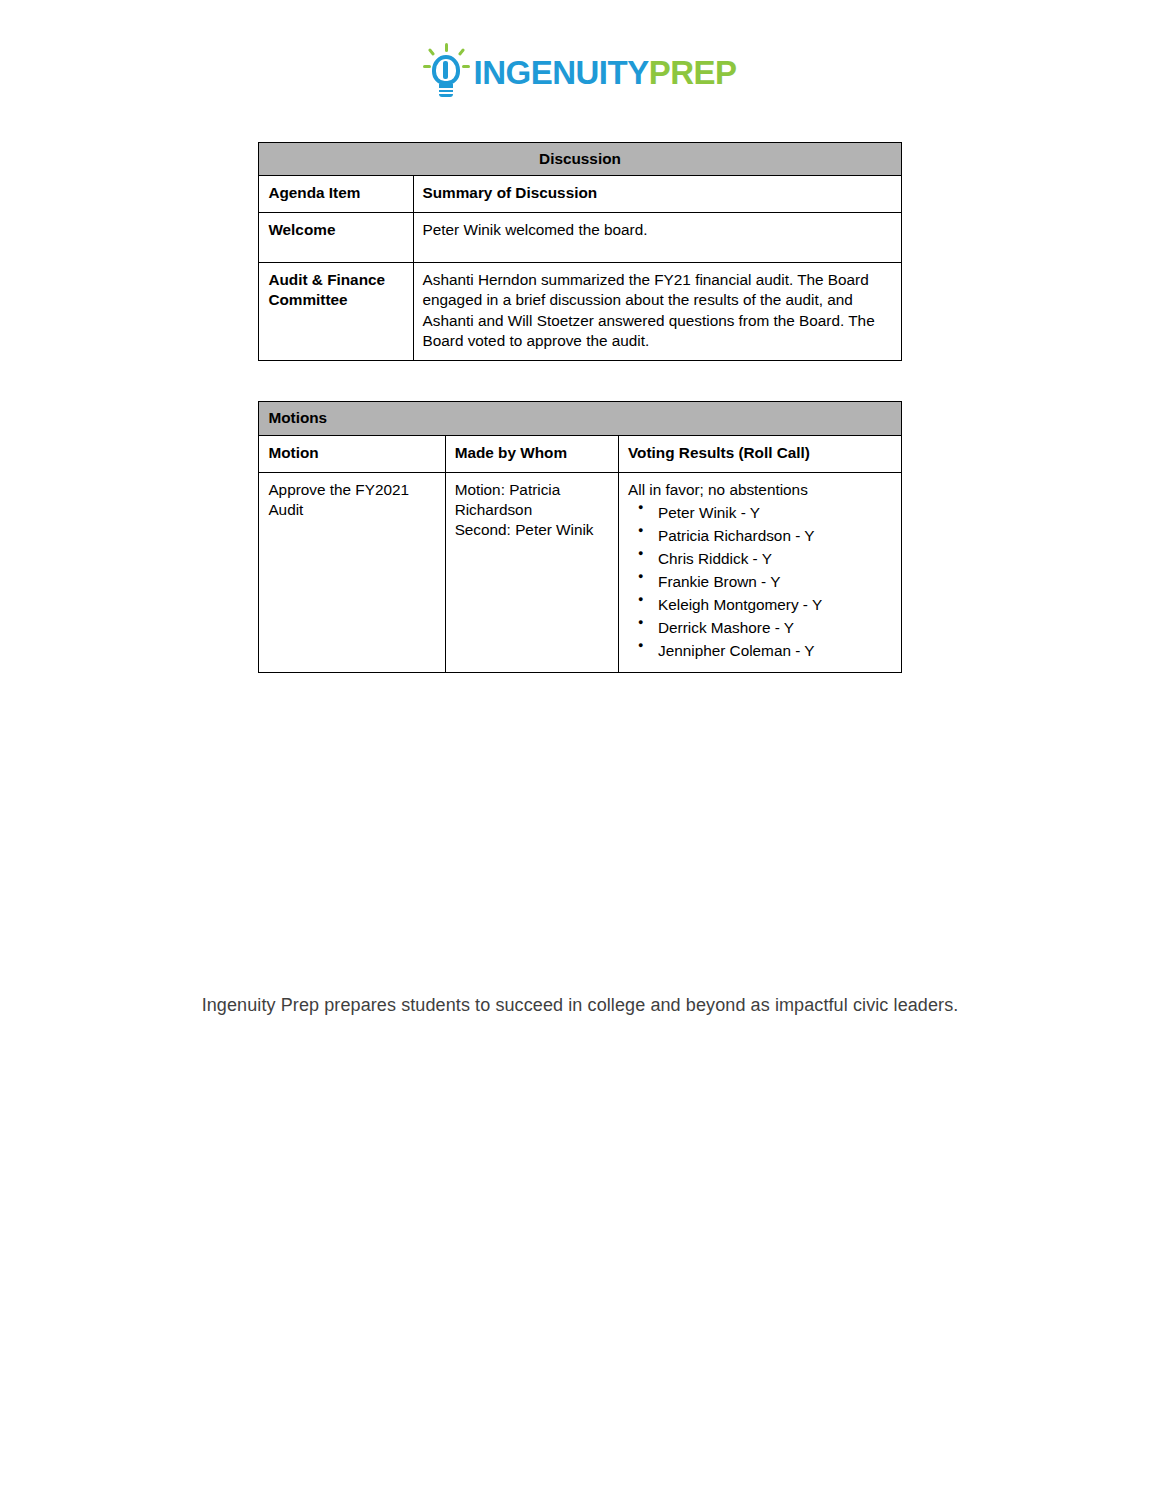INGENUITY PREP
| Discussion |
| --- |
| Agenda Item | Summary of Discussion |
| Welcome | Peter Winik welcomed the board. |
| Audit & Finance Committee | Ashanti Herndon summarized the FY21 financial audit. The Board engaged in a brief discussion about the results of the audit, and Ashanti and Will Stoetzer answered questions from the Board. The Board voted to approve the audit. |
| Motions |
| --- |
| Motion | Made by Whom | Voting Results (Roll Call) |
| Approve the FY2021 Audit | Motion: Patricia Richardson Second: Peter Winik | All in favor; no abstentions Peter Winik - Y Patricia Richardson - Y Chris Riddick - Y Frankie Brown - Y Keleigh Montgomery - Y Derrick Mashore - Y Jennipher Coleman - Y |
Ingenuity Prep prepares students to succeed in college and beyond as impactful civic leaders.